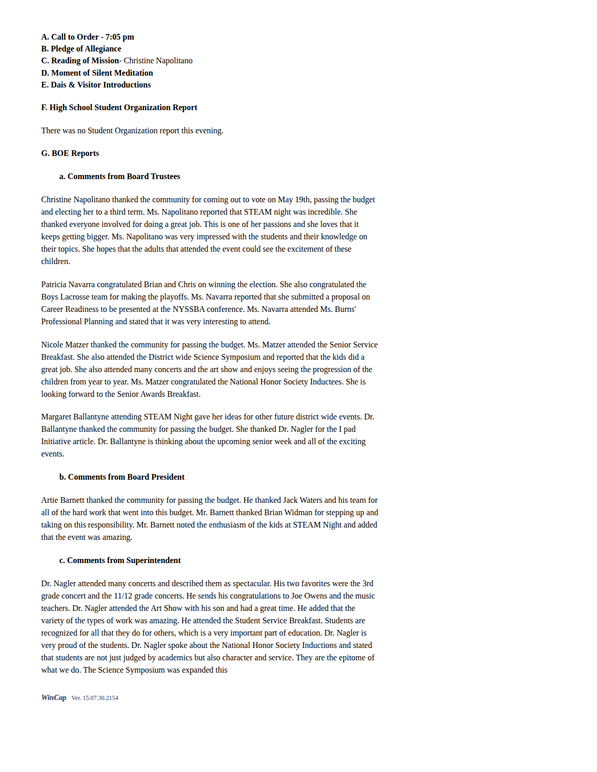A. Call to Order - 7:05 pm
B. Pledge of Allegiance
C. Reading of Mission- Christine Napolitano
D. Moment of Silent Meditation
E. Dais & Visitor Introductions
F. High School Student Organization Report
There was no Student Organization report this evening.
G. BOE Reports
a. Comments from Board Trustees
Christine Napolitano thanked the community for coming out to vote on May 19th, passing the budget and electing her to a third term. Ms. Napolitano reported that STEAM night was incredible. She thanked everyone involved for doing a great job. This is one of her passions and she loves that it keeps getting bigger. Ms. Napolitano was very impressed with the students and their knowledge on their topics. She hopes that the adults that attended the event could see the excitement of these children.
Patricia Navarra congratulated Brian and Chris on winning the election. She also congratulated the Boys Lacrosse team for making the playoffs. Ms. Navarra reported that she submitted a proposal on Career Readiness to be presented at the NYSSBA conference. Ms. Navarra attended Ms. Burns' Professional Planning and stated that it was very interesting to attend.
Nicole Matzer thanked the community for passing the budget. Ms. Matzer attended the Senior Service Breakfast. She also attended the District wide Science Symposium and reported that the kids did a great job. She also attended many concerts and the art show and enjoys seeing the progression of the children from year to year. Ms. Matzer congratulated the National Honor Society Inductees. She is looking forward to the Senior Awards Breakfast.
Margaret Ballantyne attending STEAM Night gave her ideas for other future district wide events. Dr. Ballantyne thanked the community for passing the budget. She thanked Dr. Nagler for the I pad Initiative article. Dr. Ballantyne is thinking about the upcoming senior week and all of the exciting events.
b. Comments from Board President
Artie Barnett thanked the community for passing the budget. He thanked Jack Waters and his team for all of the hard work that went into this budget. Mr. Barnett thanked Brian Widman for stepping up and taking on this responsibility. Mr. Barnett noted the enthusiasm of the kids at STEAM Night and added that the event was amazing.
c. Comments from Superintendent
Dr. Nagler attended many concerts and described them as spectacular. His two favorites were the 3rd grade concert and the 11/12 grade concerts. He sends his congratulations to Joe Owens and the music teachers. Dr. Nagler attended the Art Show with his son and had a great time. He added that the variety of the types of work was amazing. He attended the Student Service Breakfast. Students are recognized for all that they do for others, which is a very important part of education. Dr. Nagler is very proud of the students. Dr. Nagler spoke about the National Honor Society Inductions and stated that students are not just judged by academics but also character and service. They are the epitome of what we do. The Science Symposium was expanded this
WinCap Ver. 15.07.30.2154